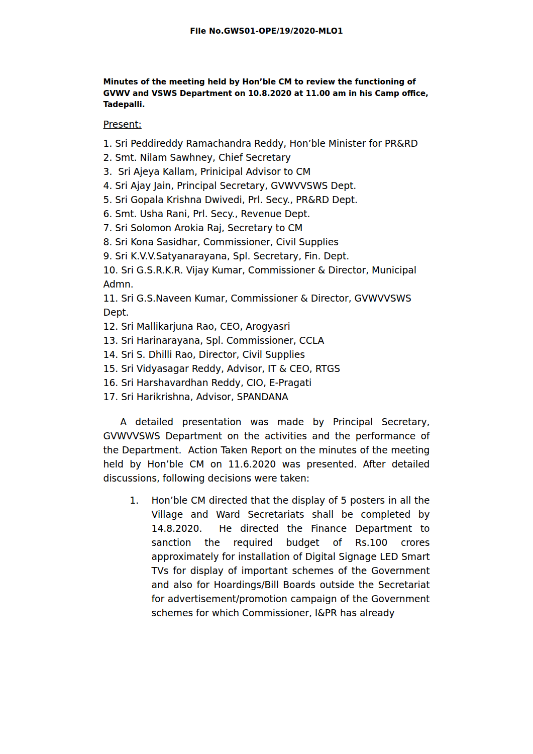File No.GWS01-OPE/19/2020-MLO1
Minutes of the meeting held by Hon’ble CM to review the functioning of GVWV and VSWS Department on 10.8.2020 at 11.00 am in his Camp office, Tadepalli.
Present:
1. Sri Peddireddy Ramachandra Reddy, Hon’ble Minister for PR&RD
2. Smt. Nilam Sawhney, Chief Secretary
3. Sri Ajeya Kallam, Prinicipal Advisor to CM
4. Sri Ajay Jain, Principal Secretary, GVWVVSWS Dept.
5. Sri Gopala Krishna Dwivedi, Prl. Secy., PR&RD Dept.
6. Smt. Usha Rani, Prl. Secy., Revenue Dept.
7. Sri Solomon Arokia Raj, Secretary to CM
8. Sri Kona Sasidhar, Commissioner, Civil Supplies
9. Sri K.V.V.Satyanarayana, Spl. Secretary, Fin. Dept.
10. Sri G.S.R.K.R. Vijay Kumar, Commissioner & Director, Municipal Admn.
11. Sri G.S.Naveen Kumar, Commissioner & Director, GVWVVSWS Dept.
12. Sri Mallikarjuna Rao, CEO, Arogyasri
13. Sri Harinarayana, Spl. Commissioner, CCLA
14. Sri S. Dhilli Rao, Director, Civil Supplies
15. Sri Vidyasagar Reddy, Advisor, IT & CEO, RTGS
16. Sri Harshavardhan Reddy, CIO, E-Pragati
17. Sri Harikrishna, Advisor, SPANDANA
A detailed presentation was made by Principal Secretary, GVWVVSWS Department on the activities and the performance of the Department. Action Taken Report on the minutes of the meeting held by Hon’ble CM on 11.6.2020 was presented. After detailed discussions, following decisions were taken:
1. Hon’ble CM directed that the display of 5 posters in all the Village and Ward Secretariats shall be completed by 14.8.2020. He directed the Finance Department to sanction the required budget of Rs.100 crores approximately for installation of Digital Signage LED Smart TVs for display of important schemes of the Government and also for Hoardings/Bill Boards outside the Secretariat for advertisement/promotion campaign of the Government schemes for which Commissioner, I&PR has already